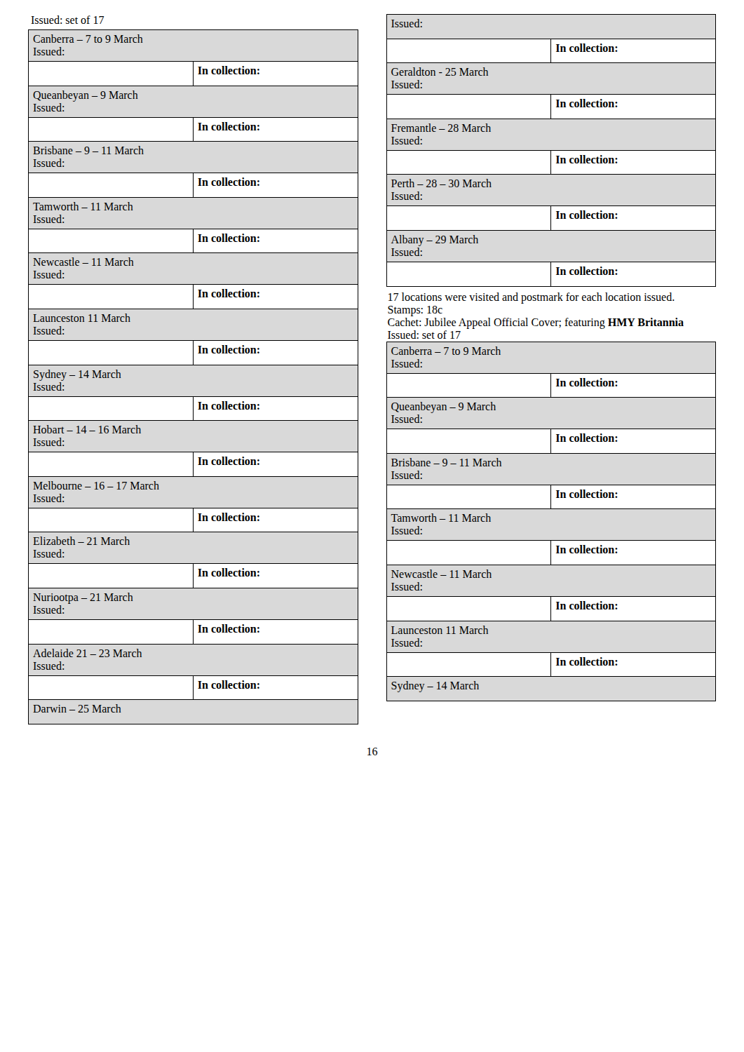Issued: set of 17
| Canberra – 7 to 9 March Issued: |
| | In collection: |
| Queanbeyan – 9 March Issued: |
| | In collection: |
| Brisbane – 9 – 11 March Issued: |
| | In collection: |
| Tamworth – 11 March Issued: |
| | In collection: |
| Newcastle – 11 March Issued: |
| | In collection: |
| Launceston 11 March Issued: |
| | In collection: |
| Sydney – 14 March Issued: |
| | In collection: |
| Hobart – 14 – 16 March Issued: |
| | In collection: |
| Melbourne – 16 – 17 March Issued: |
| | In collection: |
| Elizabeth – 21 March Issued: |
| | In collection: |
| Nuriootpa – 21 March Issued: |
| | In collection: |
| Adelaide 21 – 23 March Issued: |
| | In collection: |
| Darwin – 25 March |
| Issued: |
| | In collection: |
| Geraldton - 25 March Issued: |
| | In collection: |
| Fremantle – 28 March Issued: |
| | In collection: |
| Perth – 28 – 30 March Issued: |
| | In collection: |
| Albany – 29 March Issued: |
| | In collection: |
17 locations were visited and postmark for each location issued.
Stamps: 18c
Cachet: Jubilee Appeal Official Cover; featuring HMY Britannia
Issued: set of 17
| Canberra – 7 to 9 March Issued: |
| | In collection: |
| Queanbeyan – 9 March Issued: |
| | In collection: |
| Brisbane – 9 – 11 March Issued: |
| | In collection: |
| Tamworth – 11 March Issued: |
| | In collection: |
| Newcastle – 11 March Issued: |
| | In collection: |
| Launceston 11 March Issued: |
| | In collection: |
| Sydney – 14 March |
16